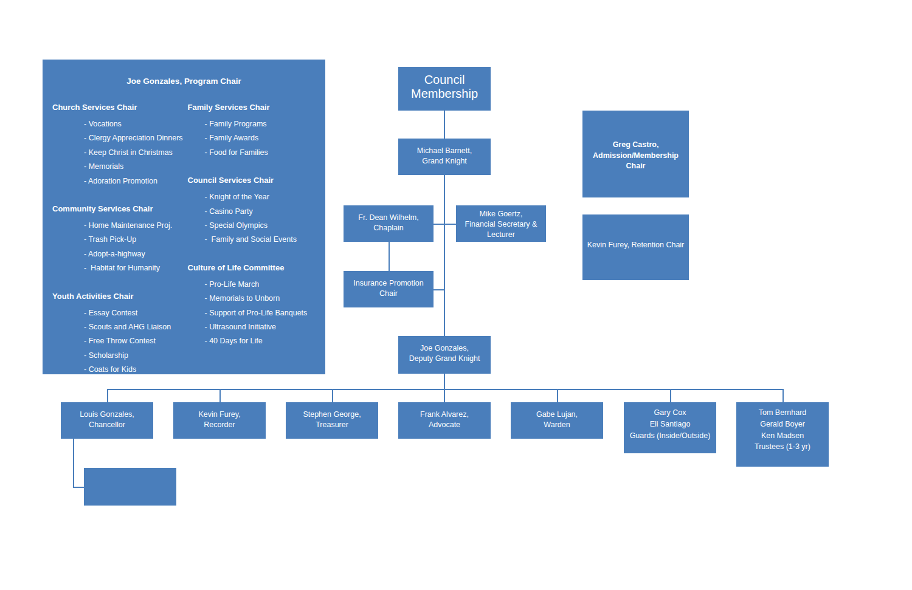Joe Gonzales, Program Chair
Church Services Chair
- Vocations
- Clergy Appreciation Dinners
- Keep Christ in Christmas
- Memorials
- Adoration Promotion
Community Services Chair
- Home Maintenance Proj.
- Trash Pick-Up
- Adopt-a-highway
- Habitat for Humanity
Youth Activities Chair
- Essay Contest
- Scouts and AHG Liaison
- Free Throw Contest
- Scholarship
- Coats for Kids
Family Services Chair
- Family Programs
- Family Awards
- Food for Families
Council Services Chair
- Knight of the Year
- Casino Party
- Special Olympics
- Family and Social Events
Culture of Life Committee
- Pro-Life March
- Memorials to Unborn
- Support of Pro-Life Banquets
- Ultrasound Initiative
- 40 Days for Life
Council
Membership
Michael Barnett,
Grand Knight
Fr. Dean Wilhelm,
Chaplain
Mike Goertz,
Financial Secretary &
Lecturer
Insurance Promotion
Chair
Joe Gonzales,
Deputy Grand Knight
Greg Castro,
Admission/Membership
Chair
Kevin Furey, Retention Chair
Louis Gonzales,
Chancellor
Kevin Furey,
Recorder
Stephen George,
Treasurer
Frank Alvarez,
Advocate
Gabe Lujan,
Warden
Gary Cox
Eli Santiago
Guards (Inside/Outside)
Tom Bernhard
Gerald Boyer
Ken Madsen
Trustees (1-3 yr)